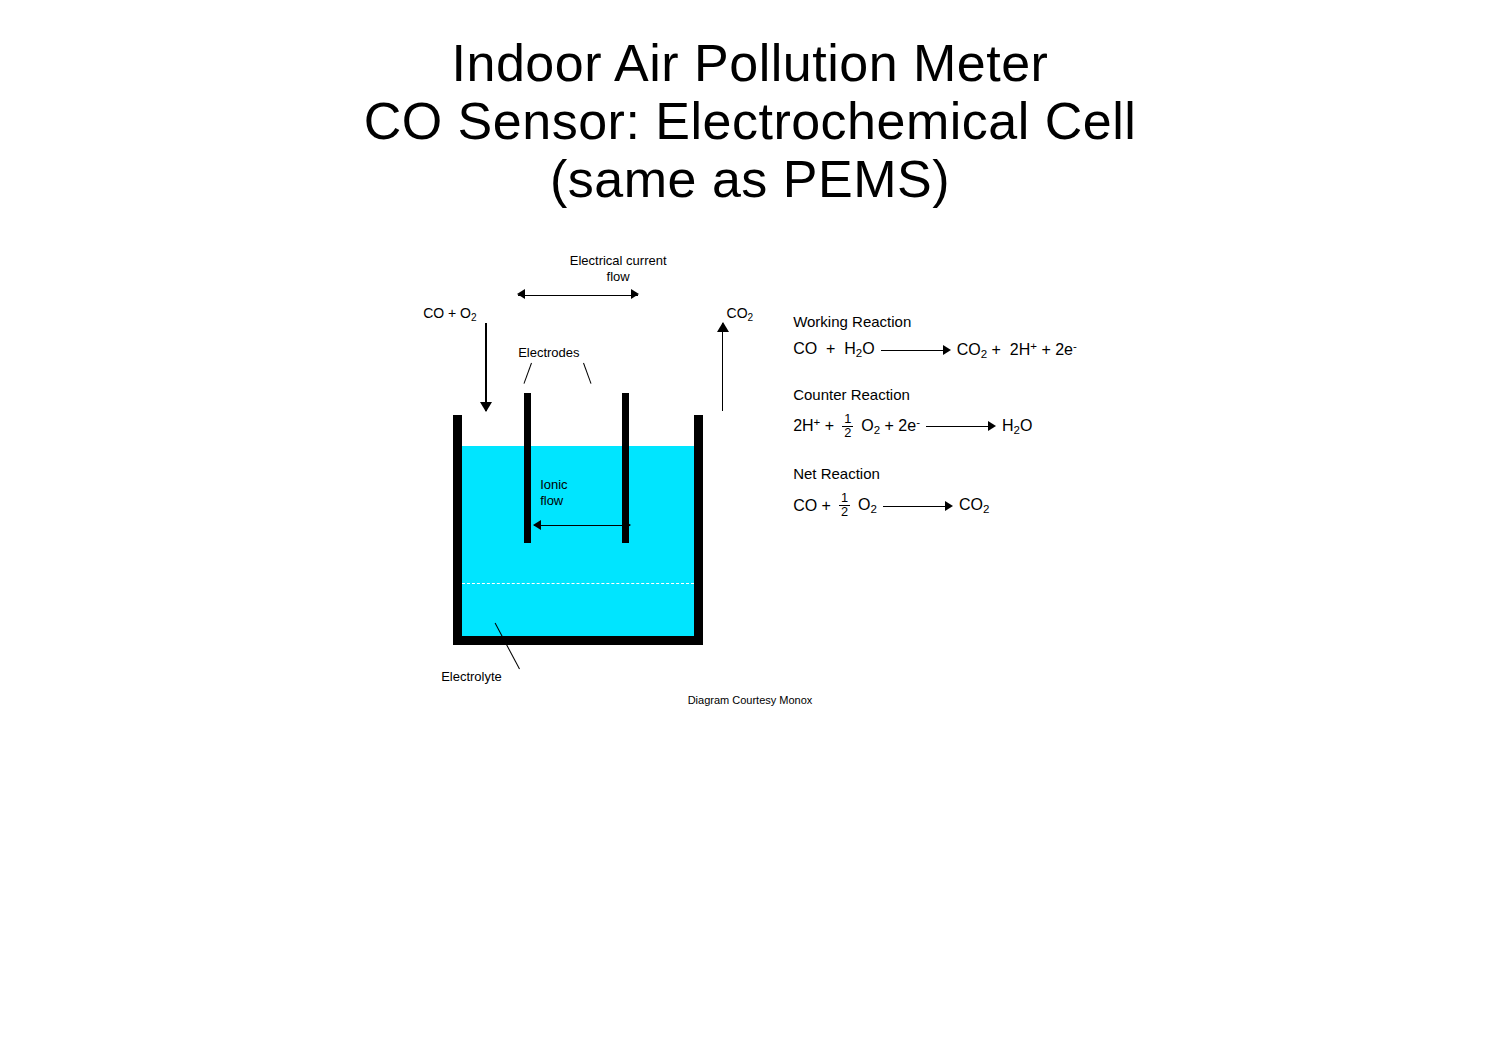Indoor Air Pollution Meter
CO Sensor: Electrochemical Cell
(same as PEMS)
Electrical current
flow
CO + O2 CO2 Electrodes
Ionic
flow
Electrolyte
Working Reaction
CO + H2O CO2 + 2H+ + 2e-
Counter Reaction
2H+ + 12 O2 + 2e- H2O
Net Reaction
CO + 12 O2 CO2
Diagram Courtesy Monox